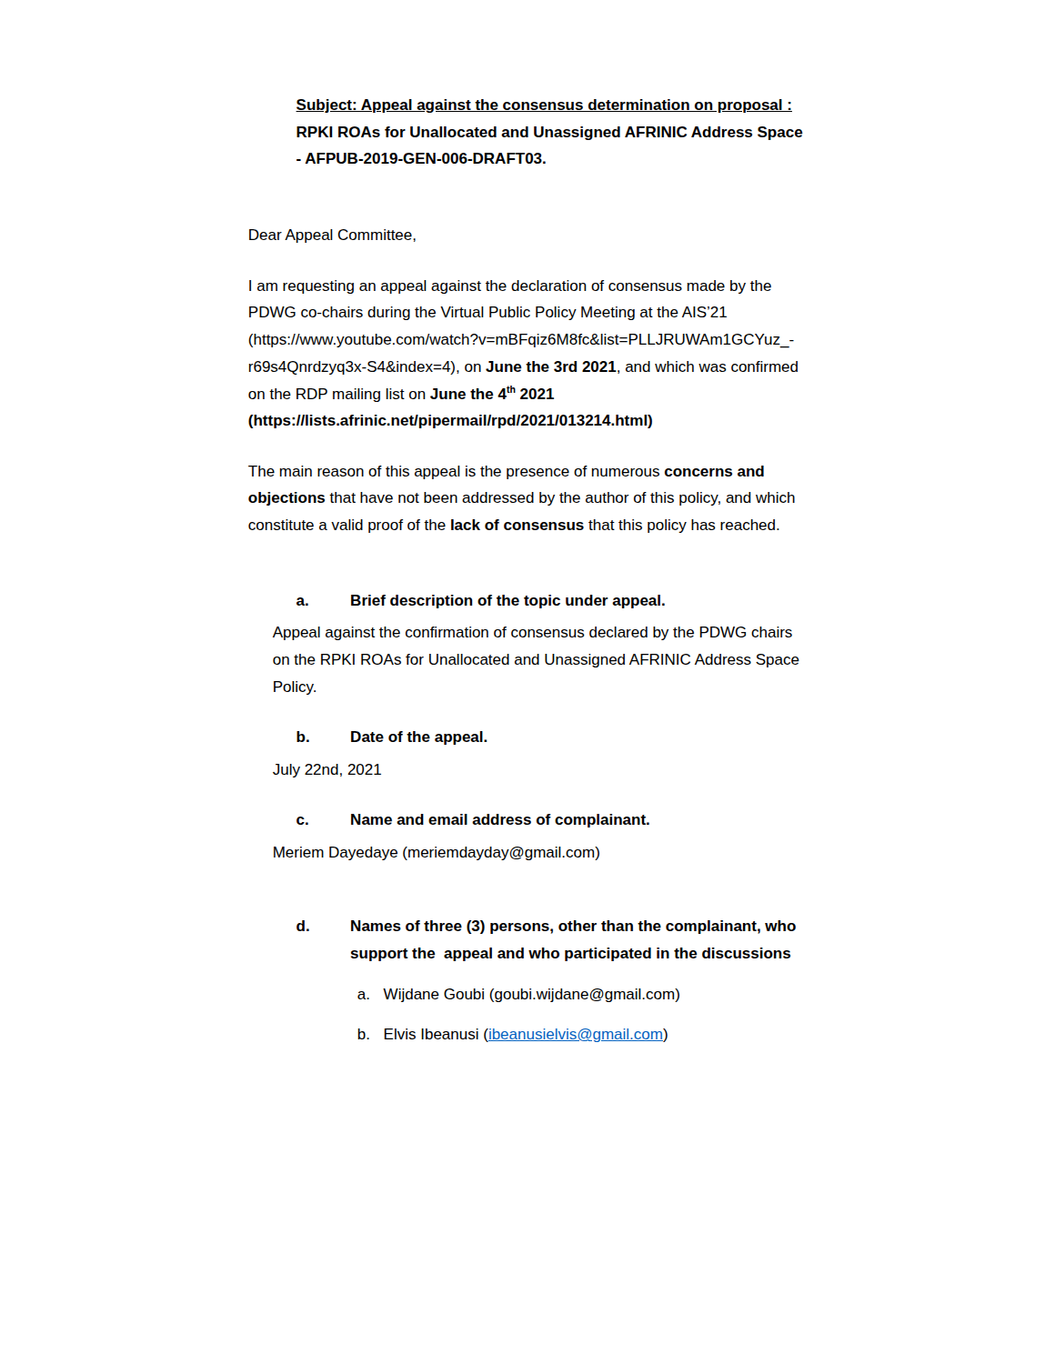Subject: Appeal against the consensus determination on proposal : RPKI ROAs for Unallocated and Unassigned AFRINIC Address Space - AFPUB-2019-GEN-006-DRAFT03.
Dear Appeal Committee,
I am requesting an appeal against the declaration of consensus made by the PDWG co-chairs during the Virtual Public Policy Meeting at the AIS’21 (https://www.youtube.com/watch?v=mBFqiz6M8fc&list=PLLJRUWAm1GCYuz_-r69s4Qnrdzyq3x-S4&index=4), on June the 3rd 2021, and which was confirmed on the RDP mailing list on June the 4th 2021 (https://lists.afrinic.net/pipermail/rpd/2021/013214.html)
The main reason of this appeal is the presence of numerous concerns and objections that have not been addressed by the author of this policy, and which constitute a valid proof of the lack of consensus that this policy has reached.
a.
Brief description of the topic under appeal.
Appeal against the confirmation of consensus declared by the PDWG chairs on the RPKI ROAs for Unallocated and Unassigned AFRINIC Address Space Policy.
b.
Date of the appeal.
July 22nd, 2021
c.
Name and email address of complainant.
Meriem Dayedaye (meriemdayday@gmail.com)
d.
Names of three (3) persons, other than the complainant, who support the appeal and who participated in the discussions
a.
Wijdane Goubi (goubi.wijdane@gmail.com)
b.
Elvis Ibeanusi (ibeanusielvis@gmail.com)